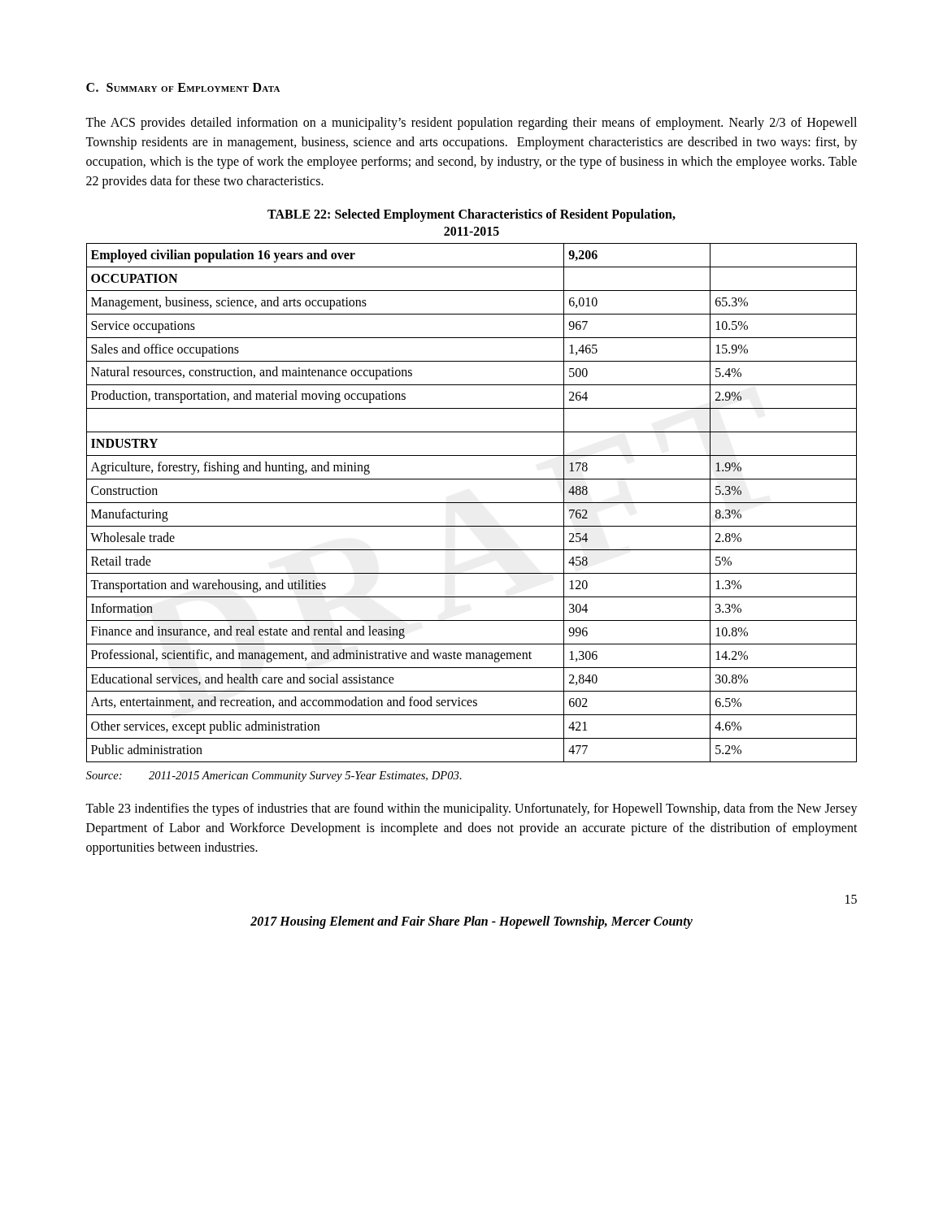DRAFT
C. Summary of Employment Data
The ACS provides detailed information on a municipality’s resident population regarding their means of employment. Nearly 2/3 of Hopewell Township residents are in management, business, science and arts occupations. Employment characteristics are described in two ways: first, by occupation, which is the type of work the employee performs; and second, by industry, or the type of business in which the employee works. Table 22 provides data for these two characteristics.
TABLE 22: Selected Employment Characteristics of Resident Population,
2011-2015
| Employed civilian population 16 years and over | 9,206 | |
| OCCUPATION | | |
| Management, business, science, and arts occupations | 6,010 | 65.3% |
| Service occupations | 967 | 10.5% |
| Sales and office occupations | 1,465 | 15.9% |
| Natural resources, construction, and maintenance occupations | 500 | 5.4% |
| Production, transportation, and material moving occupations | 264 | 2.9% |
| INDUSTRY | | |
| Agriculture, forestry, fishing and hunting, and mining | 178 | 1.9% |
| Construction | 488 | 5.3% |
| Manufacturing | 762 | 8.3% |
| Wholesale trade | 254 | 2.8% |
| Retail trade | 458 | 5% |
| Transportation and warehousing, and utilities | 120 | 1.3% |
| Information | 304 | 3.3% |
| Finance and insurance, and real estate and rental and leasing | 996 | 10.8% |
| Professional, scientific, and management, and administrative and waste management services | 1,306 | 14.2% |
| Educational services, and health care and social assistance | 2,840 | 30.8% |
| Arts, entertainment, and recreation, and accommodation and food services | 602 | 6.5% |
| Other services, except public administration | 421 | 4.6% |
| Public administration | 477 | 5.2% |
Source: 2011-2015 American Community Survey 5-Year Estimates, DP03.
Table 23 indentifies the types of industries that are found within the municipality. Unfortunately, for Hopewell Township, data from the New Jersey Department of Labor and Workforce Development is incomplete and does not provide an accurate picture of the distribution of employment opportunities between industries.
15
2017 Housing Element and Fair Share Plan - Hopewell Township, Mercer County